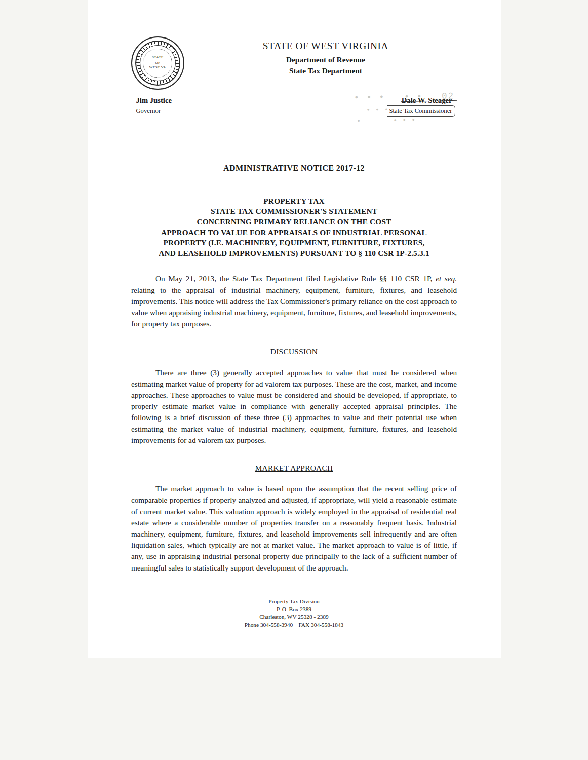STATE
OF
WEST VA
State of West Virginia
Department of Revenue
State Tax Department
Jim Justice
Governor
Dale W. Steager
State Tax Commissioner
• • • • • 02
• • •
• • • •
ADMINISTRATIVE NOTICE 2017-12
PROPERTY TAX STATE TAX COMMISSIONER'S STATEMENT CONCERNING PRIMARY RELIANCE ON THE COST APPROACH TO VALUE FOR APPRAISALS OF INDUSTRIAL PERSONAL PROPERTY (I.E. MACHINERY, EQUIPMENT, FURNITURE, FIXTURES, AND LEASEHOLD IMPROVEMENTS) PURSUANT TO § 110 CSR 1P-2.5.3.1
On May 21, 2013, the State Tax Department filed Legislative Rule §§ 110 CSR 1P, et seq. relating to the appraisal of industrial machinery, equipment, furniture, fixtures, and leasehold improvements. This notice will address the Tax Commissioner's primary reliance on the cost approach to value when appraising industrial machinery, equipment, furniture, fixtures, and leasehold improvements, for property tax purposes.
DISCUSSION
There are three (3) generally accepted approaches to value that must be considered when estimating market value of property for ad valorem tax purposes. These are the cost, market, and income approaches. These approaches to value must be considered and should be developed, if appropriate, to properly estimate market value in compliance with generally accepted appraisal principles. The following is a brief discussion of these three (3) approaches to value and their potential use when estimating the market value of industrial machinery, equipment, furniture, fixtures, and leasehold improvements for ad valorem tax purposes.
MARKET APPROACH
The market approach to value is based upon the assumption that the recent selling price of comparable properties if properly analyzed and adjusted, if appropriate, will yield a reasonable estimate of current market value. This valuation approach is widely employed in the appraisal of residential real estate where a considerable number of properties transfer on a reasonably frequent basis. Industrial machinery, equipment, furniture, fixtures, and leasehold improvements sell infrequently and are often liquidation sales, which typically are not at market value. The market approach to value is of little, if any, use in appraising industrial personal property due principally to the lack of a sufficient number of meaningful sales to statistically support development of the approach.
Property Tax Division
P. O. Box 2389
Charleston, WV 25328 - 2389
Phone 304-558-3940 FAX 304-558-1843